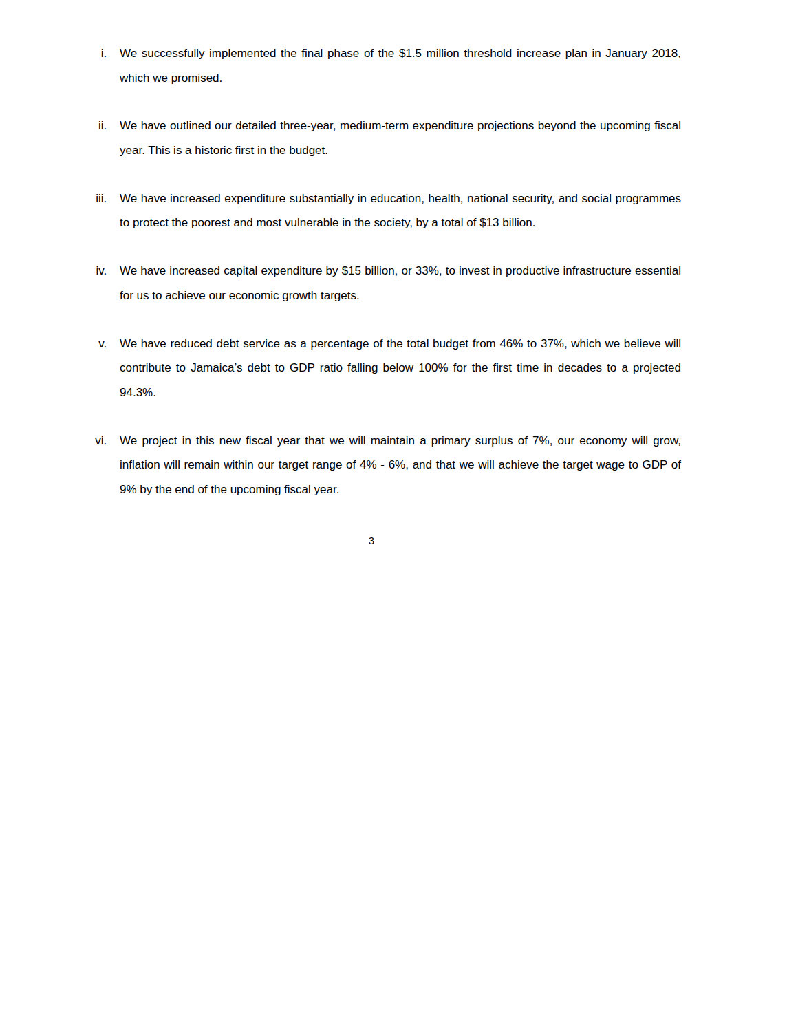We successfully implemented the final phase of the $1.5 million threshold increase plan in January 2018, which we promised.
We have outlined our detailed three-year, medium-term expenditure projections beyond the upcoming fiscal year. This is a historic first in the budget.
We have increased expenditure substantially in education, health, national security, and social programmes to protect the poorest and most vulnerable in the society, by a total of $13 billion.
We have increased capital expenditure by $15 billion, or 33%, to invest in productive infrastructure essential for us to achieve our economic growth targets.
We have reduced debt service as a percentage of the total budget from 46% to 37%, which we believe will contribute to Jamaica’s debt to GDP ratio falling below 100% for the first time in decades to a projected 94.3%.
We project in this new fiscal year that we will maintain a primary surplus of 7%, our economy will grow, inflation will remain within our target range of 4% - 6%, and that we will achieve the target wage to GDP of 9% by the end of the upcoming fiscal year.
3